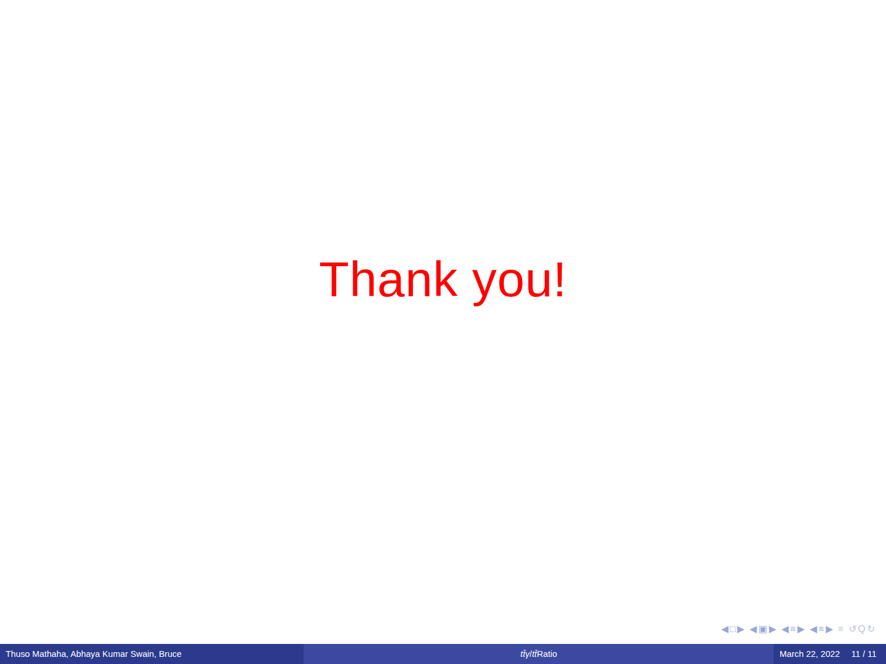Thank you!
◀□▶ ◀▣▶ ◀≡▶ ◀≡▶ ≡ ↺Q↻
Thuso Mathaha, Abhaya Kumar Swain, Bruce
tt̄γ/tt̄ Ratio
March 22, 2022
11 / 11